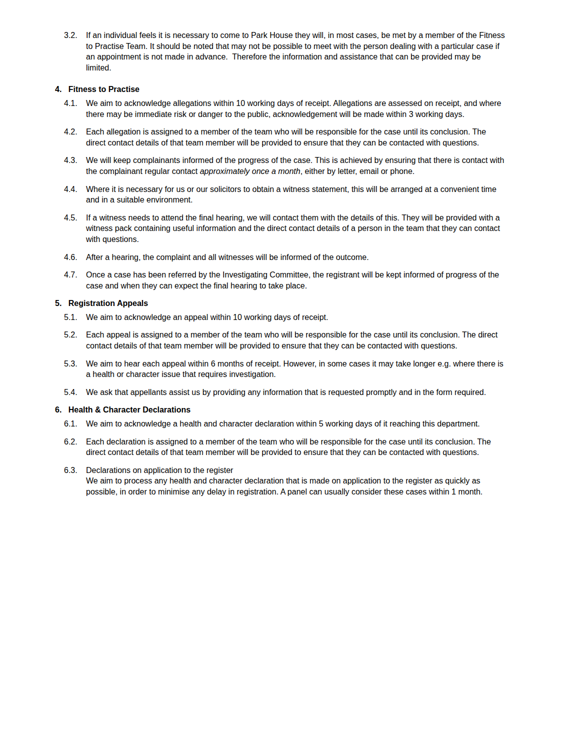3.2.
If an individual feels it is necessary to come to Park House they will, in most cases, be met by a member of the Fitness to Practise Team. It should be noted that may not be possible to meet with the person dealing with a particular case if an appointment is not made in advance. Therefore the information and assistance that can be provided may be limited.
4. Fitness to Practise
4.1.
We aim to acknowledge allegations within 10 working days of receipt. Allegations are assessed on receipt, and where there may be immediate risk or danger to the public, acknowledgement will be made within 3 working days.
4.2.
Each allegation is assigned to a member of the team who will be responsible for the case until its conclusion. The direct contact details of that team member will be provided to ensure that they can be contacted with questions.
4.3.
We will keep complainants informed of the progress of the case. This is achieved by ensuring that there is contact with the complainant regular contact approximately once a month, either by letter, email or phone.
4.4.
Where it is necessary for us or our solicitors to obtain a witness statement, this will be arranged at a convenient time and in a suitable environment.
4.5.
If a witness needs to attend the final hearing, we will contact them with the details of this. They will be provided with a witness pack containing useful information and the direct contact details of a person in the team that they can contact with questions.
4.6.
After a hearing, the complaint and all witnesses will be informed of the outcome.
4.7.
Once a case has been referred by the Investigating Committee, the registrant will be kept informed of progress of the case and when they can expect the final hearing to take place.
5. Registration Appeals
5.1.
We aim to acknowledge an appeal within 10 working days of receipt.
5.2.
Each appeal is assigned to a member of the team who will be responsible for the case until its conclusion. The direct contact details of that team member will be provided to ensure that they can be contacted with questions.
5.3.
We aim to hear each appeal within 6 months of receipt. However, in some cases it may take longer e.g. where there is a health or character issue that requires investigation.
5.4.
We ask that appellants assist us by providing any information that is requested promptly and in the form required.
6. Health & Character Declarations
6.1.
We aim to acknowledge a health and character declaration within 5 working days of it reaching this department.
6.2.
Each declaration is assigned to a member of the team who will be responsible for the case until its conclusion. The direct contact details of that team member will be provided to ensure that they can be contacted with questions.
6.3.
Declarations on application to the register
We aim to process any health and character declaration that is made on application to the register as quickly as possible, in order to minimise any delay in registration. A panel can usually consider these cases within 1 month.